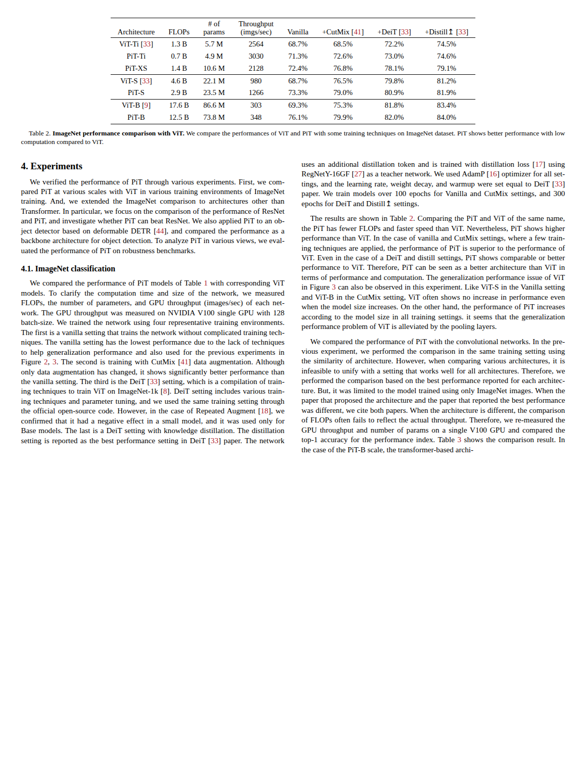| Architecture | FLOPs | # of params | Throughput (imgs/sec) | Vanilla | +CutMix [ 41 ] | +DeiT [ 33 ] | +Distill↥ [ 33 ] |
| --- | --- | --- | --- | --- | --- | --- | --- |
| ViT-Ti [ 33 ] | 1.3 B | 5.7 M | 2564 | 68.7% | 68.5% | 72.2% | 74.5% |
| PiT-Ti | 0.7 B | 4.9 M | 3030 | 71.3% | 72.6% | 73.0% | 74.6% |
| PiT-XS | 1.4 B | 10.6 M | 2128 | 72.4% | 76.8% | 78.1% | 79.1% |
| ViT-S [ 33 ] | 4.6 B | 22.1 M | 980 | 68.7% | 76.5% | 79.8% | 81.2% |
| PiT-S | 2.9 B | 23.5 M | 1266 | 73.3% | 79.0% | 80.9% | 81.9% |
| ViT-B [ 9 ] | 17.6 B | 86.6 M | 303 | 69.3% | 75.3% | 81.8% | 83.4% |
| PiT-B | 12.5 B | 73.8 M | 348 | 76.1% | 79.9% | 82.0% | 84.0% |
Table 2. ImageNet performance comparison with ViT. We compare the performances of ViT and PiT with some training techniques on ImageNet dataset. PiT shows better performance with low computation compared to ViT.
4. Experiments
We verified the performance of PiT through various experiments. First, we compared PiT at various scales with ViT in various training environments of ImageNet training. And, we extended the ImageNet comparison to architectures other than Transformer. In particular, we focus on the comparison of the performance of ResNet and PiT, and investigate whether PiT can beat ResNet. We also applied PiT to an object detector based on deformable DETR [44], and compared the performance as a backbone architecture for object detection. To analyze PiT in various views, we evaluated the performance of PiT on robustness benchmarks.
4.1. ImageNet classification
We compared the performance of PiT models of Table 1 with corresponding ViT models. To clarify the computation time and size of the network, we measured FLOPs, the number of parameters, and GPU throughput (images/sec) of each network. The GPU throughput was measured on NVIDIA V100 single GPU with 128 batch-size. We trained the network using four representative training environments. The first is a vanilla setting that trains the network without complicated training techniques. The vanilla setting has the lowest performance due to the lack of techniques to help generalization performance and also used for the previous experiments in Figure 2, 3. The second is training with CutMix [41] data augmentation. Although only data augmentation has changed, it shows significantly better performance than the vanilla setting. The third is the DeiT [33] setting, which is a compilation of training techniques to train ViT on ImageNet-1k [8]. DeiT setting includes various training techniques and parameter tuning, and we used the same training setting through the official open-source code. However, in the case of Repeated Augment [18], we confirmed that it had a negative effect in a small model, and it was used only for Base models. The last is a DeiT setting with knowledge distillation. The distillation setting is reported as the best performance setting in DeiT [33] paper. The network uses an additional distillation token and is trained with distillation loss [17] using RegNetY-16GF [27] as a teacher network. We used AdamP [16] optimizer for all settings, and the learning rate, weight decay, and warmup were set equal to DeiT [33] paper. We train models over 100 epochs for Vanilla and CutMix settings, and 300 epochs for DeiT and Distill↥ settings.
The results are shown in Table 2. Comparing the PiT and ViT of the same name, the PiT has fewer FLOPs and faster speed than ViT. Nevertheless, PiT shows higher performance than ViT. In the case of vanilla and CutMix settings, where a few training techniques are applied, the performance of PiT is superior to the performance of ViT. Even in the case of a DeiT and distill settings, PiT shows comparable or better performance to ViT. Therefore, PiT can be seen as a better architecture than ViT in terms of performance and computation. The generalization performance issue of ViT in Figure 3 can also be observed in this experiment. Like ViT-S in the Vanilla setting and ViT-B in the CutMix setting, ViT often shows no increase in performance even when the model size increases. On the other hand, the performance of PiT increases according to the model size in all training settings. it seems that the generalization performance problem of ViT is alleviated by the pooling layers.
We compared the performance of PiT with the convolutional networks. In the previous experiment, we performed the comparison in the same training setting using the similarity of architecture. However, when comparing various architectures, it is infeasible to unify with a setting that works well for all architectures. Therefore, we performed the comparison based on the best performance reported for each architecture. But, it was limited to the model trained using only ImageNet images. When the paper that proposed the architecture and the paper that reported the best performance was different, we cite both papers. When the architecture is different, the comparison of FLOPs often fails to reflect the actual throughput. Therefore, we re-measured the GPU throughput and number of params on a single V100 GPU and compared the top-1 accuracy for the performance index. Table 3 shows the comparison result. In the case of the PiT-B scale, the transformer-based archi-